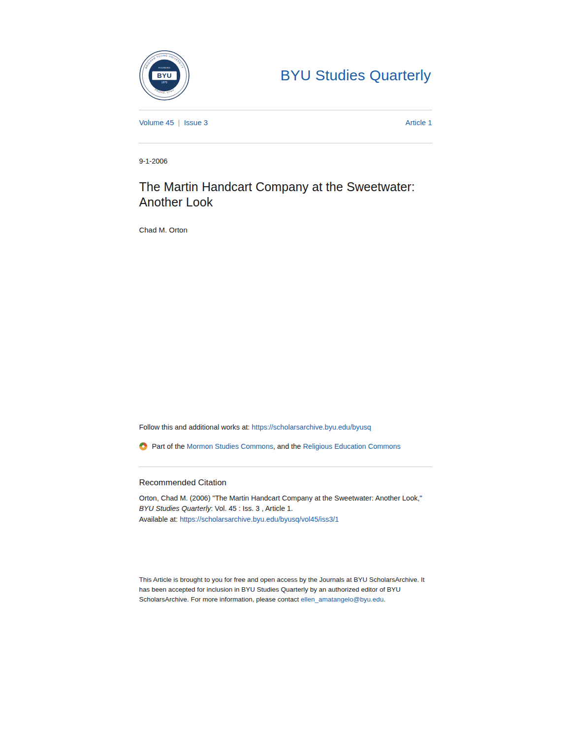BYU 1875 FOUNDED BRIGHAM YOUNG UNIVERSITY PROVO, UTAH
BYU Studies Quarterly
Volume 45 | Issue 3
Article 1
9-1-2006
The Martin Handcart Company at the Sweetwater: Another Look
Chad M. Orton
Follow this and additional works at: https://scholarsarchive.byu.edu/byusq
Part of the Mormon Studies Commons, and the Religious Education Commons
Recommended Citation
Orton, Chad M. (2006) "The Martin Handcart Company at the Sweetwater: Another Look," BYU Studies Quarterly: Vol. 45 : Iss. 3 , Article 1.
Available at: https://scholarsarchive.byu.edu/byusq/vol45/iss3/1
This Article is brought to you for free and open access by the Journals at BYU ScholarsArchive. It has been accepted for inclusion in BYU Studies Quarterly by an authorized editor of BYU ScholarsArchive. For more information, please contact ellen_amatangelo@byu.edu.